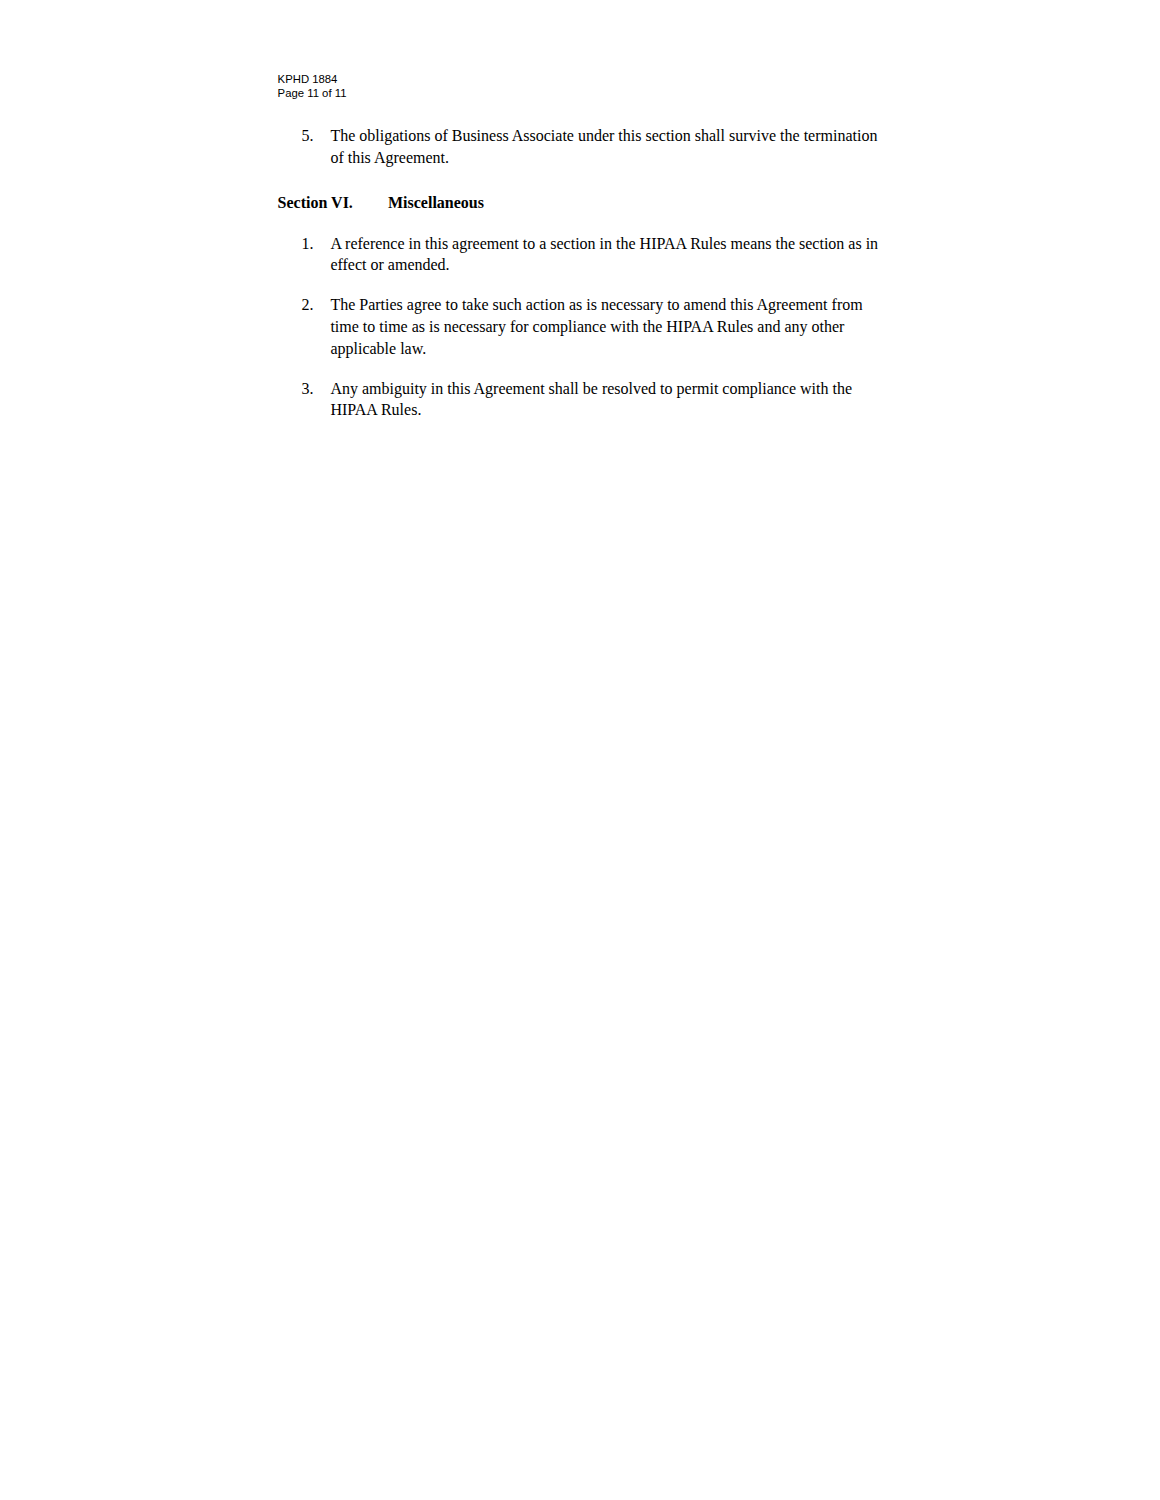KPHD 1884
Page 11 of 11
5. The obligations of Business Associate under this section shall survive the termination of this Agreement.
Section VI. Miscellaneous
1. A reference in this agreement to a section in the HIPAA Rules means the section as in effect or amended.
2. The Parties agree to take such action as is necessary to amend this Agreement from time to time as is necessary for compliance with the HIPAA Rules and any other applicable law.
3. Any ambiguity in this Agreement shall be resolved to permit compliance with the HIPAA Rules.